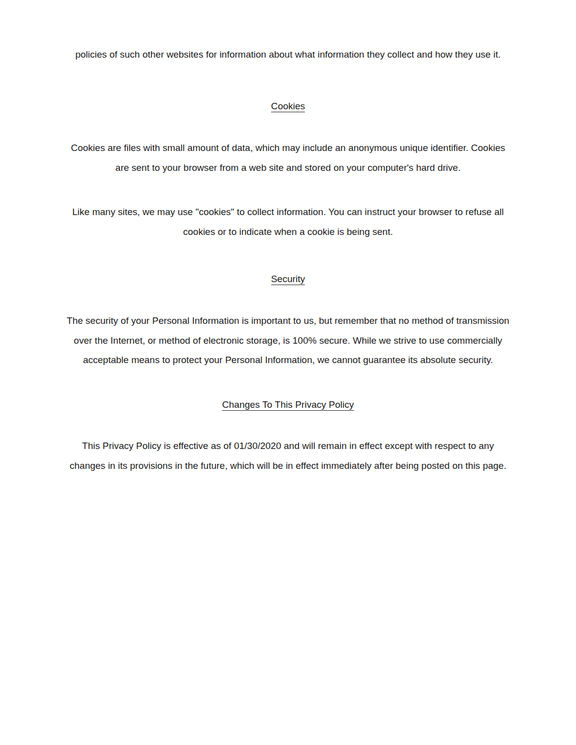policies of such other websites for information about what information they collect and how they use it.
Cookies
Cookies are files with small amount of data, which may include an anonymous unique identifier. Cookies are sent to your browser from a web site and stored on your computer's hard drive.
Like many sites, we may use "cookies" to collect information. You can instruct your browser to refuse all cookies or to indicate when a cookie is being sent.
Security
The security of your Personal Information is important to us, but remember that no method of transmission over the Internet, or method of electronic storage, is 100% secure. While we strive to use commercially acceptable means to protect your Personal Information, we cannot guarantee its absolute security.
Changes To This Privacy Policy
This Privacy Policy is effective as of 01/30/2020 and will remain in effect except with respect to any changes in its provisions in the future, which will be in effect immediately after being posted on this page.